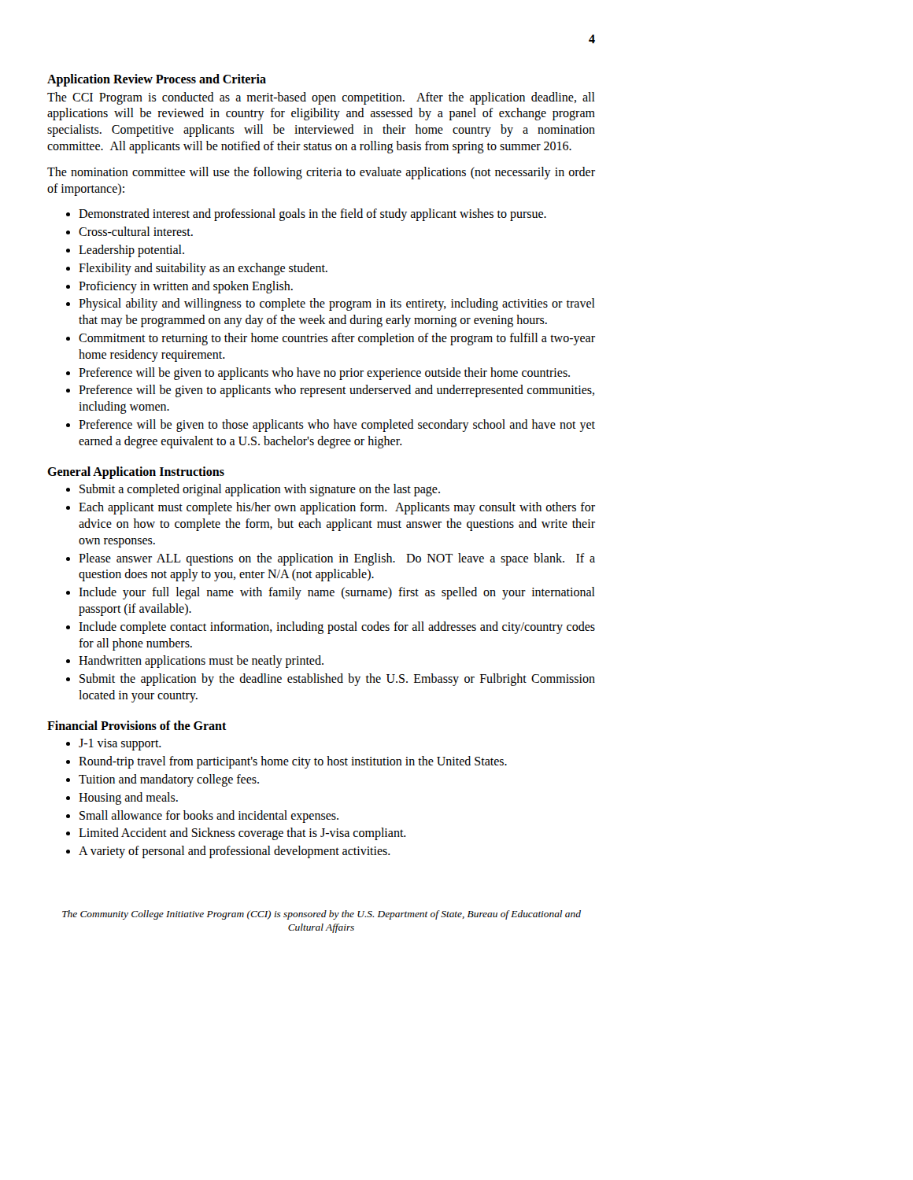4
Application Review Process and Criteria
The CCI Program is conducted as a merit-based open competition. After the application deadline, all applications will be reviewed in country for eligibility and assessed by a panel of exchange program specialists. Competitive applicants will be interviewed in their home country by a nomination committee. All applicants will be notified of their status on a rolling basis from spring to summer 2016.
The nomination committee will use the following criteria to evaluate applications (not necessarily in order of importance):
Demonstrated interest and professional goals in the field of study applicant wishes to pursue.
Cross-cultural interest.
Leadership potential.
Flexibility and suitability as an exchange student.
Proficiency in written and spoken English.
Physical ability and willingness to complete the program in its entirety, including activities or travel that may be programmed on any day of the week and during early morning or evening hours.
Commitment to returning to their home countries after completion of the program to fulfill a two-year home residency requirement.
Preference will be given to applicants who have no prior experience outside their home countries.
Preference will be given to applicants who represent underserved and underrepresented communities, including women.
Preference will be given to those applicants who have completed secondary school and have not yet earned a degree equivalent to a U.S. bachelor's degree or higher.
General Application Instructions
Submit a completed original application with signature on the last page.
Each applicant must complete his/her own application form. Applicants may consult with others for advice on how to complete the form, but each applicant must answer the questions and write their own responses.
Please answer ALL questions on the application in English. Do NOT leave a space blank. If a question does not apply to you, enter N/A (not applicable).
Include your full legal name with family name (surname) first as spelled on your international passport (if available).
Include complete contact information, including postal codes for all addresses and city/country codes for all phone numbers.
Handwritten applications must be neatly printed.
Submit the application by the deadline established by the U.S. Embassy or Fulbright Commission located in your country.
Financial Provisions of the Grant
J-1 visa support.
Round-trip travel from participant's home city to host institution in the United States.
Tuition and mandatory college fees.
Housing and meals.
Small allowance for books and incidental expenses.
Limited Accident and Sickness coverage that is J-visa compliant.
A variety of personal and professional development activities.
The Community College Initiative Program (CCI) is sponsored by the U.S. Department of State, Bureau of Educational and Cultural Affairs